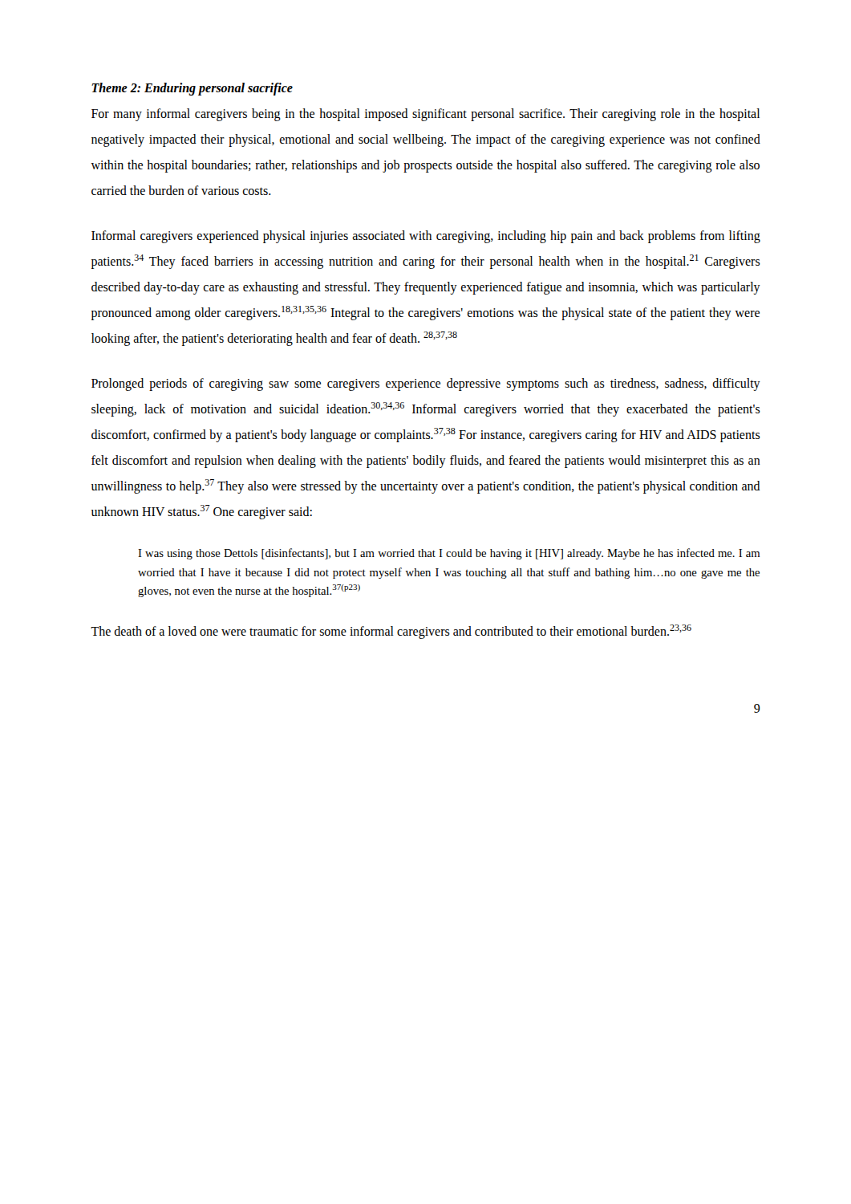Theme 2: Enduring personal sacrifice
For many informal caregivers being in the hospital imposed significant personal sacrifice. Their caregiving role in the hospital negatively impacted their physical, emotional and social wellbeing. The impact of the caregiving experience was not confined within the hospital boundaries; rather, relationships and job prospects outside the hospital also suffered. The caregiving role also carried the burden of various costs.
Informal caregivers experienced physical injuries associated with caregiving, including hip pain and back problems from lifting patients.34 They faced barriers in accessing nutrition and caring for their personal health when in the hospital.21 Caregivers described day-to-day care as exhausting and stressful. They frequently experienced fatigue and insomnia, which was particularly pronounced among older caregivers.18,31,35,36 Integral to the caregivers' emotions was the physical state of the patient they were looking after, the patient's deteriorating health and fear of death. 28,37,38
Prolonged periods of caregiving saw some caregivers experience depressive symptoms such as tiredness, sadness, difficulty sleeping, lack of motivation and suicidal ideation.30,34,36 Informal caregivers worried that they exacerbated the patient's discomfort, confirmed by a patient's body language or complaints.37,38 For instance, caregivers caring for HIV and AIDS patients felt discomfort and repulsion when dealing with the patients' bodily fluids, and feared the patients would misinterpret this as an unwillingness to help.37 They also were stressed by the uncertainty over a patient's condition, the patient's physical condition and unknown HIV status.37 One caregiver said:
I was using those Dettols [disinfectants], but I am worried that I could be having it [HIV] already. Maybe he has infected me. I am worried that I have it because I did not protect myself when I was touching all that stuff and bathing him…no one gave me the gloves, not even the nurse at the hospital.37(p23)
The death of a loved one were traumatic for some informal caregivers and contributed to their emotional burden.23,36
9